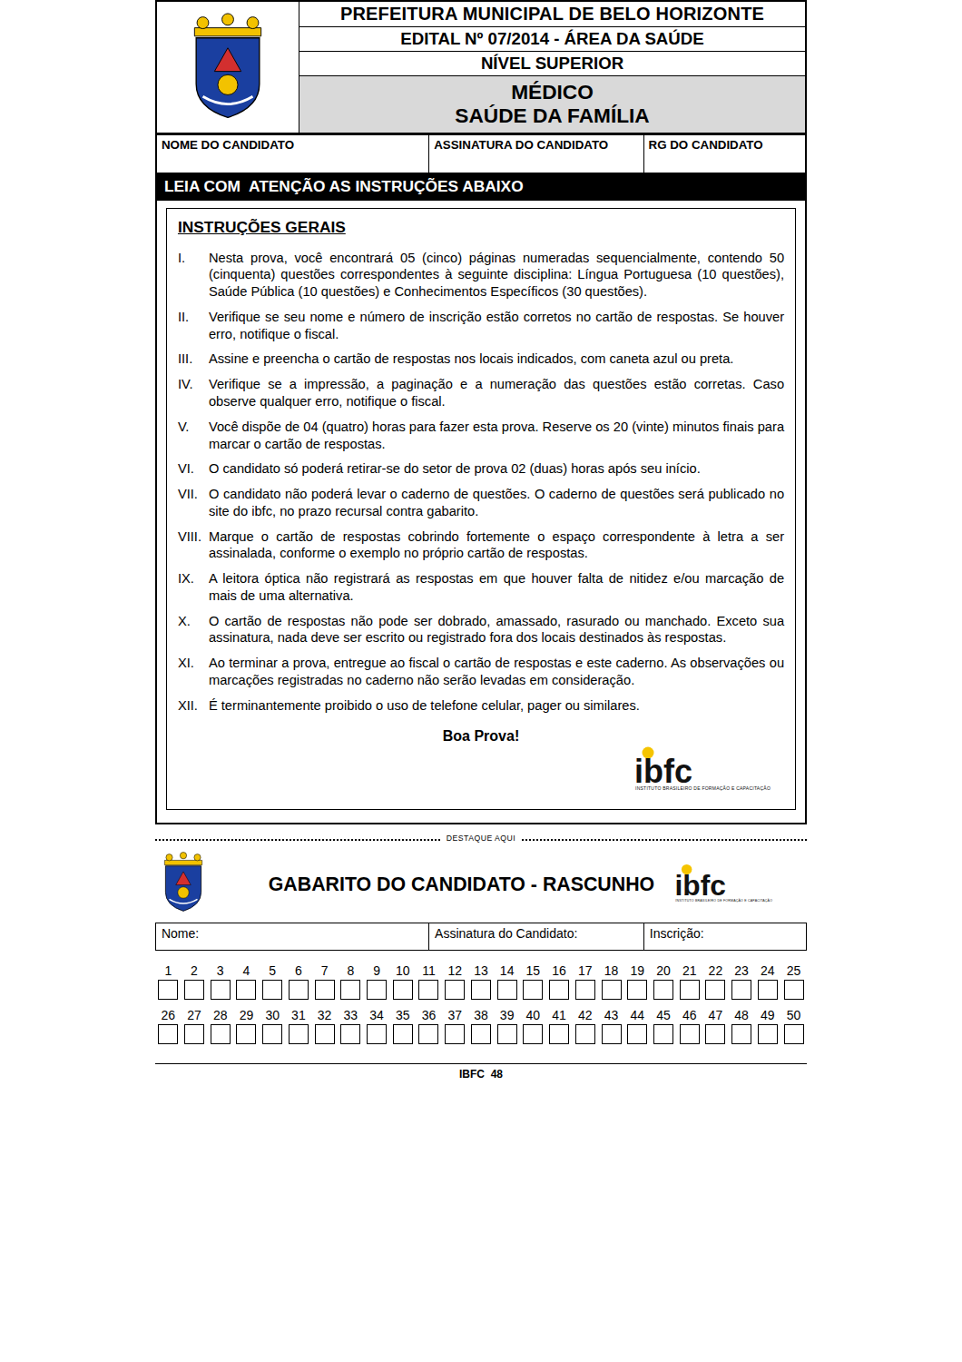| | PREFEITURA MUNICIPAL DE BELO HORIZONTE |
| EDITAL Nº 07/2014 - ÁREA DA SAÚDE |
| NÍVEL SUPERIOR |
| MÉDICO SAÚDE DA FAMÍLIA |
| NOME DO CANDIDATO | ASSINATURA DO CANDIDATO | RG DO CANDIDATO |
LEIA COM ATENÇÃO AS INSTRUÇÕES ABAIXO
INSTRUÇÕES GERAIS
I. Nesta prova, você encontrará 05 (cinco) páginas numeradas sequencialmente, contendo 50 (cinquenta) questões correspondentes à seguinte disciplina: Língua Portuguesa (10 questões), Saúde Pública (10 questões) e Conhecimentos Específicos (30 questões).
II. Verifique se seu nome e número de inscrição estão corretos no cartão de respostas. Se houver erro, notifique o fiscal.
III. Assine e preencha o cartão de respostas nos locais indicados, com caneta azul ou preta.
IV. Verifique se a impressão, a paginação e a numeração das questões estão corretas. Caso observe qualquer erro, notifique o fiscal.
V. Você dispõe de 04 (quatro) horas para fazer esta prova. Reserve os 20 (vinte) minutos finais para marcar o cartão de respostas.
VI. O candidato só poderá retirar-se do setor de prova 02 (duas) horas após seu início.
VII. O candidato não poderá levar o caderno de questões. O caderno de questões será publicado no site do ibfc, no prazo recursal contra gabarito.
VIII. Marque o cartão de respostas cobrindo fortemente o espaço correspondente à letra a ser assinalada, conforme o exemplo no próprio cartão de respostas.
IX. A leitora óptica não registrará as respostas em que houver falta de nitidez e/ou marcação de mais de uma alternativa.
X. O cartão de respostas não pode ser dobrado, amassado, rasurado ou manchado. Exceto sua assinatura, nada deve ser escrito ou registrado fora dos locais destinados às respostas.
XI. Ao terminar a prova, entregue ao fiscal o cartão de respostas e este caderno. As observações ou marcações registradas no caderno não serão levadas em consideração.
XII. É terminantemente proibido o uso de telefone celular, pager ou similares.
Boa Prova!
DESTAQUE AQUI
GABARITO DO CANDIDATO - RASCUNHO
| Nome: | Assinatura do Candidato: | Inscrição: |
| 1 | 2 | 3 | 4 | 5 | 6 | 7 | 8 | 9 | 10 | 11 | 12 | 13 | 14 | 15 | 16 | 17 | 18 | 19 | 20 | 21 | 22 | 23 | 24 | 25 |
| 26 | 27 | 28 | 29 | 30 | 31 | 32 | 33 | 34 | 35 | 36 | 37 | 38 | 39 | 40 | 41 | 42 | 43 | 44 | 45 | 46 | 47 | 48 | 49 | 50 |
IBFC 48